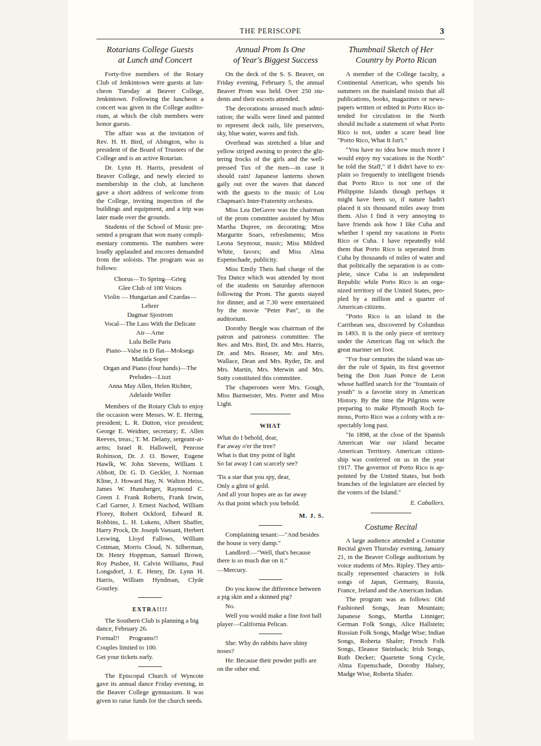THE PERISCOPE
3
Rotarians College Guestsat Lunch and Concert
Forty-five members of the Rotary Club of Jenkintown were guests at luncheon Tuesday at Beaver College, Jenkintown. Following the luncheon a concert was given in the College auditorium, at which the club members were honor guests.
The affair was at the invitation of Rev. H. H. Bird, of Abington, who is president of the Board of Trustees of the College and is an active Rotarian.
Dr. Lynn H. Harris, president of Beaver College, and newly elected to membership in the club, at luncheon gave a short address of welcome from the College, inviting inspection of the buildings and equipment, and a trip was later made over the grounds.
Students of the School of Music presented a program that won many complimentary comments. The numbers were loudly applauded and encores demanded from the soloists. The program was as follows:
Chorus—To Spring—Grieg
Glee Club of 100 Voices
Violin — Hungarian and Czardas—
Lehrer
Dagmar Sjostrom
Vocal—The Lass With the Delicate
Air—Arne
Lulu Belle Paris
Piano—Valse in D flat—Moksegs
Matilda Soper
Organ and Piano (four hands)—The
Preludes—Liszt
Anna May Allen, Helen Richter,
Adelaide Weller
Members of the Rotary Club to enjoy the occasion were Messrs. W. E. Hering, president; L. R. Dutton, vice president; George E. Weidner, secretary; E. Allen Reeves, treas.; T. M. Delany, sergeant-at-arms; Israel R. Hallowell, Penrose Robinson, Dr. J. O. Bower, Eugene Hawlk, W. John Stevens, William I. Abbott, Dr. G. D. Geckler, J. Norman Kline, J. Howard Hay, N. Walton Heiss, James W. Hunsberger, Raymond C. Green J. Frank Roberts, Frank Irwin, Carl Garner, J. Ernest Nachod, William Florey, Robert Ockford, Edward R. Robbins, L. H. Lukens, Albert Shaffer, Harry Prock, Dr. Joseph Vansant, Herbert Leswing, Lloyd Fallows, William Cottman, Morris Cloud, N. Silberman, Dr. Henry Hoppman, Samuel Brown, Roy Pushee, H. Calvin Williams, Paul Longsdorf, J. E. Henry, Dr. Lynn H. Harris, William Hyndman, Clyde Gourley.
EXTRA!!!!
The Southern Club is planning a big dance, February 26.
Formal!! Programs!!
Couples limited to 100.
Get your tickets early.
The Episcopal Church of Wyncote gave its annual dance Friday evening, in the Beaver College gymnasium. It was given to raise funds for the church needs.
Annual Prom Is Oneof Year's Biggest Success
On the deck of the S. S. Beaver, on Friday evening, February 5, the annual Beaver Prom was held. Over 250 students and their escorts attended.
The decorations aroused much admiration; the walls were lined and painted to represent deck rails, life preservers, sky, blue water, waves and fish.
Overhead was stretched a blue and yellow striped awning to protect the glittering frocks of the girls and the well-pressed Tux of the men—in case it should rain! Japanese lanterns shown gaily out over the waves that danced with the guests to the music of Lou Chapman's Inter-Fraternity orchestra.
Miss Lea DeGavre was the chairman of the prom committee assisted by Miss Martha Dupree, on decorating; Miss Margurite Soars, refreshments; Miss Leona Seymour, music; Miss Mildred White, favors; and Miss Alma Espenschade, publicity.
Miss Emily Theis had charge of the Tea Dance which was attended by most of the students on Saturday afternoon following the Prom. The guests stayed for dinner, and at 7.30 were entertained by the movie "Peter Pan", in the auditorium.
Dorothy Beegle was chairman of the patron and patroness committee. The Rev. and Mrs. Bird, Dr. and Mrs. Harris, Dr. and Mrs. Reaser, Mr. and Mrs. Wallace, Dean and Mrs. Ryder, Dr. and Mrs. Martin, Mrs. Merwin and Mrs. Sutty constituted this committee.
The chaperones were Mrs. Gough, Miss Burmeister, Mrs. Porter and Miss Light.
WHAT
What do I behold, dear,
Far away o'er the tree?
What is that tiny point of light
So far away I can scarcely see?
'Tis a star that you spy, dear,
Only a glint of gold.
And all your hopes are as far away
As that point which you behold.
M. J. S.
Complaining tenant:—"And besides the house is very damp."
Landlord:—"Well, that's because there is so much due on it."
—Mercury.
Do you know the difference between a pig skin and a skinned pig?
No.
Well you would make a fine foot ball player—California Pelican.
She: Why do rabbits have shiny noses?
He: Because their powder puffs are on the other end.
Thumbnail Sketch of HerCountry by Porto Rican
A member of the College faculty, a Continental American, who spends his summers on the mainland insists that all publications, books, magazines or newspapers written or edited in Porto Rico intended for circulation in the North should include a statement of what Porto Rico is not, under a scare head line "Porto Rico, What It Isn't."
"You have no idea how much more I would enjoy my vacations in the North" he told the Staff," if I didn't have to explain so frequently to intelligent friends that Porto Rico is not one of the Philippine Islands though perhaps it might have been so, if nature hadn't placed it six thousand miles away from them. Also I find it very annoying to have friends ask how I like Cuba and whether I spend my vacations in Porto Rico or Cuba. I have repeatedly told them that Porto Rico is seperated from Cuba by thousands of miles of water and that politically the separation is as complete, since Cuba is an independent Republic while Porto Rico is an organized territory of the United States, peopled by a million and a quarter of American citizens.
"Porto Rico is an island in the Carribean sea, discovered by Columbus in 1493. It is the only piece of territory under the American flag on which the great mariner set foot.
"For four centuries the island was under the rule of Spain, its first governor being the Don Juan Ponce de Leon whose baffled search for the "fountain of youth" is a favorite story in American History. By the time the Pilgrims were preparing to make Plymouth Roch famous, Porto Rico was a colony with a respectably long past.
"In 1898, at the close of the Spanish American War our island became American Territory. American citizenship was conferred on us in the year 1917. The governor of Porto Rico is appointed by the United States, but both branches of the legislature are elected by the voters of the Island."
E. Caballers.
Costume Recital
A large audience attended a Costume Recital given Thursday evening, January 21, in the Beaver College auditorium by voice students of Mrs. Ripley. They artistically represented characters in folk songs of Japan, Germany, Russia, France, Ireland and the American Indian.
The program was as follows: Old Fashioned Songs, Jean Mountain; Japanese Songs, Martha Linniger; German Folk Songs, Alice Hallstein; Russian Folk Songs, Madge Wise; Indian Songs, Roberta Shafer; French Folk Songs, Eleanor Steinback; Irish Songs, Ruth Decker; Quartette Song Cycle, Alma Espenschade, Dorothy Halsey, Madge Wise, Roberta Shafer.